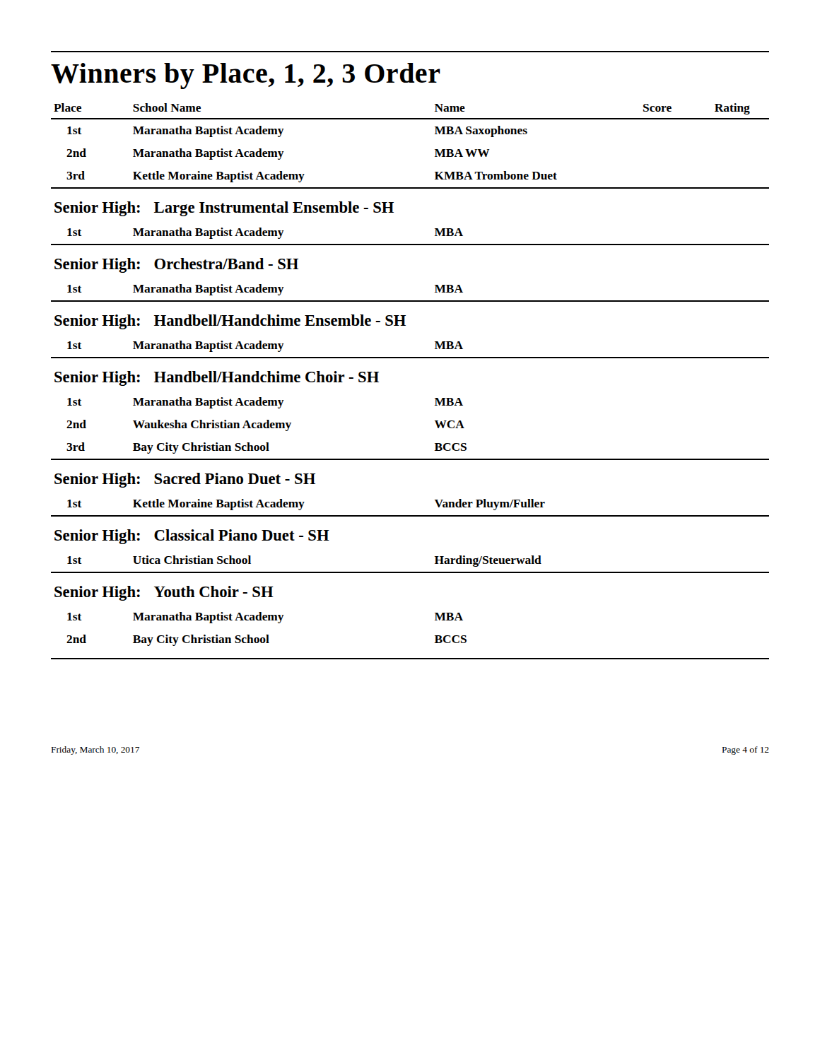Winners by Place, 1, 2, 3 Order
| Place | School Name | Name | Score | Rating |
| --- | --- | --- | --- | --- |
| 1st | Maranatha Baptist Academy | MBA Saxophones | | |
| 2nd | Maranatha Baptist Academy | MBA WW | | |
| 3rd | Kettle Moraine Baptist Academy | KMBA Trombone Duet | | |
| Senior High: Large Instrumental Ensemble - SH |
| 1st | Maranatha Baptist Academy | MBA | | |
| Senior High: Orchestra/Band - SH |
| 1st | Maranatha Baptist Academy | MBA | | |
| Senior High: Handbell/Handchime Ensemble - SH |
| 1st | Maranatha Baptist Academy | MBA | | |
| Senior High: Handbell/Handchime Choir - SH |
| 1st | Maranatha Baptist Academy | MBA | | |
| 2nd | Waukesha Christian Academy | WCA | | |
| 3rd | Bay City Christian School | BCCS | | |
| Senior High: Sacred Piano Duet - SH |
| 1st | Kettle Moraine Baptist Academy | Vander Pluym/Fuller | | |
| Senior High: Classical Piano Duet - SH |
| 1st | Utica Christian School | Harding/Steuerwald | | |
| Senior High: Youth Choir - SH |
| 1st | Maranatha Baptist Academy | MBA | | |
| 2nd | Bay City Christian School | BCCS | | |
Friday, March 10, 2017 Page 4 of 12